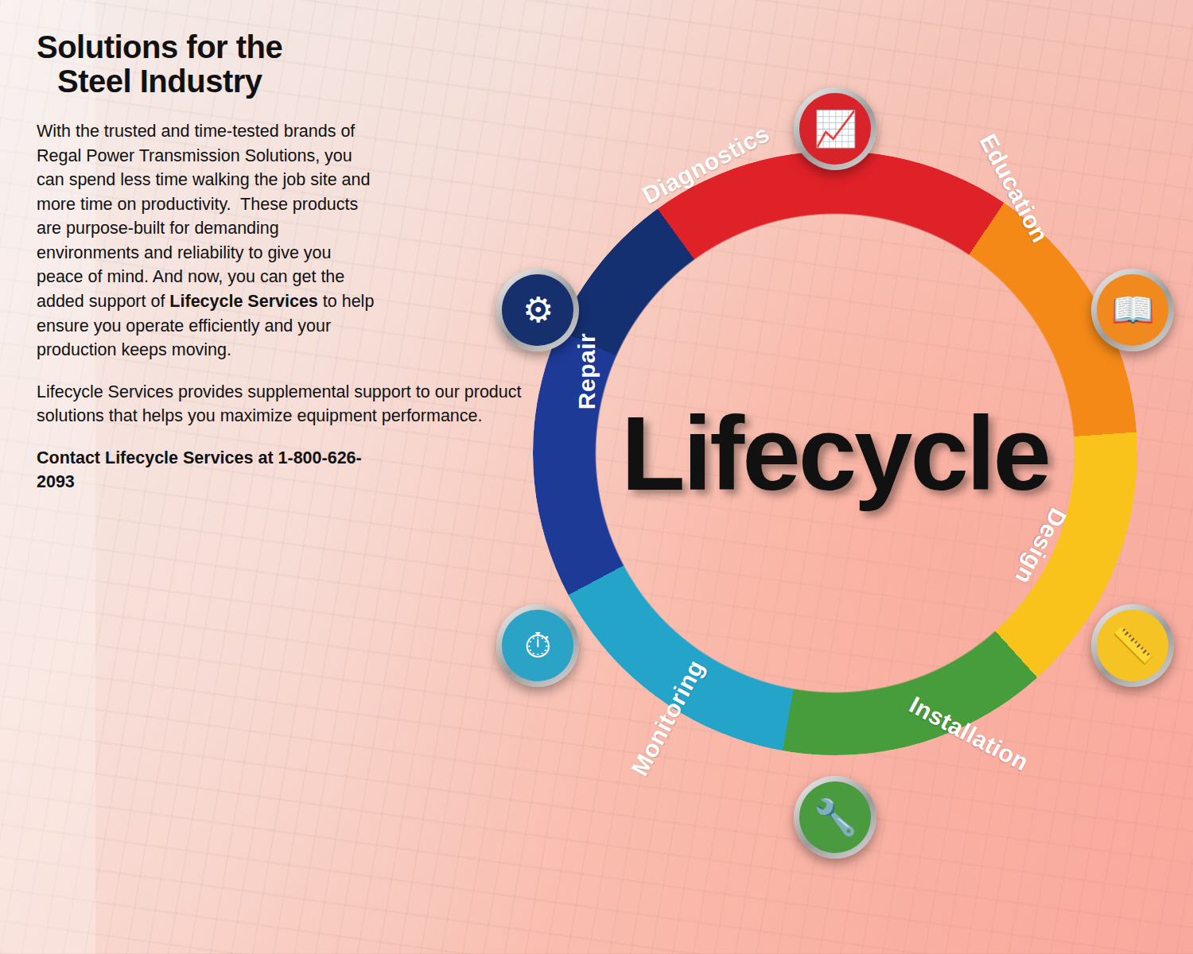Solutions for theSteel Industry
With the trusted and time-tested brands of Regal Power Transmission Solutions, you can spend less time walking the job site and more time on productivity. These products are purpose-built for demanding environments and reliability to give you peace of mind. And now, you can get the added support of Lifecycle Services to help ensure you operate efficiently and your production keeps moving.
Lifecycle Services provides supplemental support to our product solutions that helps you maximize equipment performance.
Contact Lifecycle Services at 1-800-626-2093
Lifecycle
Diagnostics Education Design Installation Monitoring Repair
📈
📖
📏
🔧
⏱
⚙